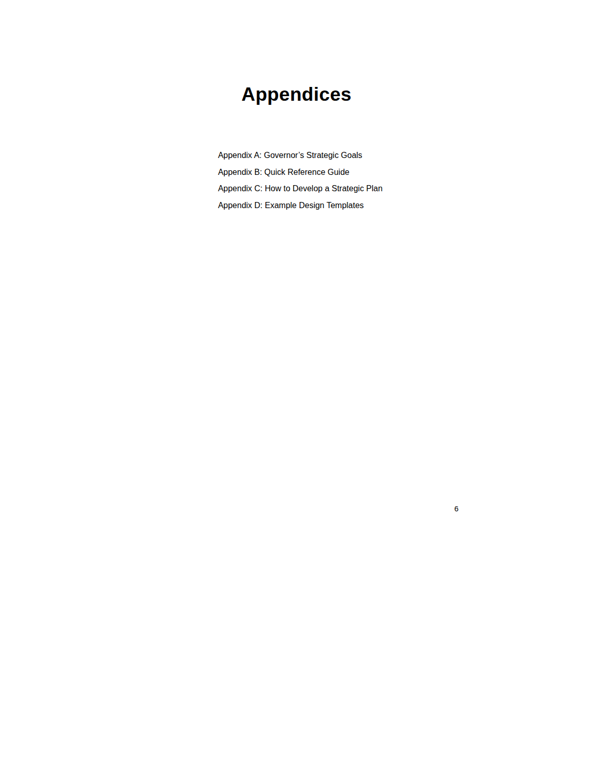Appendices
Appendix A: Governor’s Strategic Goals
Appendix B: Quick Reference Guide
Appendix C: How to Develop a Strategic Plan
Appendix D: Example Design Templates
6